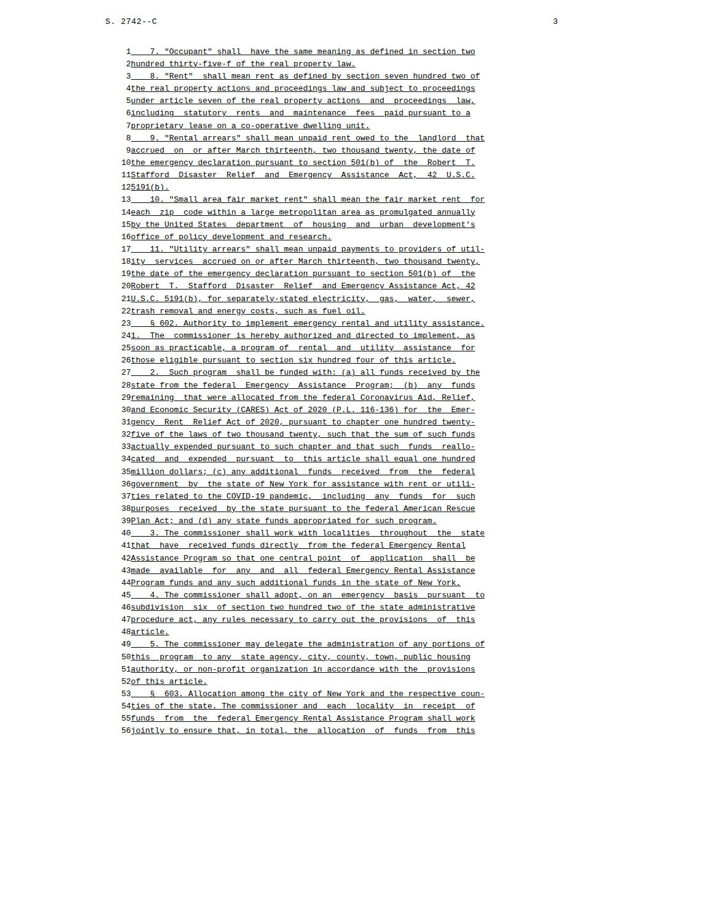S. 2742--C 3
| 1 | 7. "Occupant" shall have the same meaning as defined in section two |
| 2 | hundred thirty-five-f of the real property law. |
| 3 | 8. "Rent" shall mean rent as defined by section seven hundred two of |
| 4 | the real property actions and proceedings law and subject to proceedings |
| 5 | under article seven of the real property actions and proceedings law, |
| 6 | including statutory rents and maintenance fees paid pursuant to a |
| 7 | proprietary lease on a co-operative dwelling unit. |
| 8 | 9. "Rental arrears" shall mean unpaid rent owed to the landlord that |
| 9 | accrued on or after March thirteenth, two thousand twenty, the date of |
| 10 | the emergency declaration pursuant to section 501(b) of the Robert T. |
| 11 | Stafford Disaster Relief and Emergency Assistance Act, 42 U.S.C. |
| 12 | 5191(b). |
| 13 | 10. "Small area fair market rent" shall mean the fair market rent for |
| 14 | each zip code within a large metropolitan area as promulgated annually |
| 15 | by the United States department of housing and urban development's |
| 16 | office of policy development and research. |
| 17 | 11. "Utility arrears" shall mean unpaid payments to providers of util- |
| 18 | ity services accrued on or after March thirteenth, two thousand twenty, |
| 19 | the date of the emergency declaration pursuant to section 501(b) of the |
| 20 | Robert T. Stafford Disaster Relief and Emergency Assistance Act, 42 |
| 21 | U.S.C. 5191(b), for separately-stated electricity, gas, water, sewer, |
| 22 | trash removal and energy costs, such as fuel oil. |
| 23 | § 602. Authority to implement emergency rental and utility assistance. |
| 24 | 1. The commissioner is hereby authorized and directed to implement, as |
| 25 | soon as practicable, a program of rental and utility assistance for |
| 26 | those eligible pursuant to section six hundred four of this article. |
| 27 | 2. Such program shall be funded with: (a) all funds received by the |
| 28 | state from the federal Emergency Assistance Program; (b) any funds |
| 29 | remaining that were allocated from the federal Coronavirus Aid, Relief, |
| 30 | and Economic Security (CARES) Act of 2020 (P.L. 116-136) for the Emer- |
| 31 | gency Rent Relief Act of 2020, pursuant to chapter one hundred twenty- |
| 32 | five of the laws of two thousand twenty, such that the sum of such funds |
| 33 | actually expended pursuant to such chapter and that such funds reallo- |
| 34 | cated and expended pursuant to this article shall equal one hundred |
| 35 | million dollars; (c) any additional funds received from the federal |
| 36 | government by the state of New York for assistance with rent or utili- |
| 37 | ties related to the COVID-19 pandemic, including any funds for such |
| 38 | purposes received by the state pursuant to the federal American Rescue |
| 39 | Plan Act; and (d) any state funds appropriated for such program. |
| 40 | 3. The commissioner shall work with localities throughout the state |
| 41 | that have received funds directly from the federal Emergency Rental |
| 42 | Assistance Program so that one central point of application shall be |
| 43 | made available for any and all federal Emergency Rental Assistance |
| 44 | Program funds and any such additional funds in the state of New York. |
| 45 | 4. The commissioner shall adopt, on an emergency basis pursuant to |
| 46 | subdivision six of section two hundred two of the state administrative |
| 47 | procedure act, any rules necessary to carry out the provisions of this |
| 48 | article. |
| 49 | 5. The commissioner may delegate the administration of any portions of |
| 50 | this program to any state agency, city, county, town, public housing |
| 51 | authority, or non-profit organization in accordance with the provisions |
| 52 | of this article. |
| 53 | § 603. Allocation among the city of New York and the respective coun- |
| 54 | ties of the state. The commissioner and each locality in receipt of |
| 55 | funds from the federal Emergency Rental Assistance Program shall work |
| 56 | jointly to ensure that, in total, the allocation of funds from this |